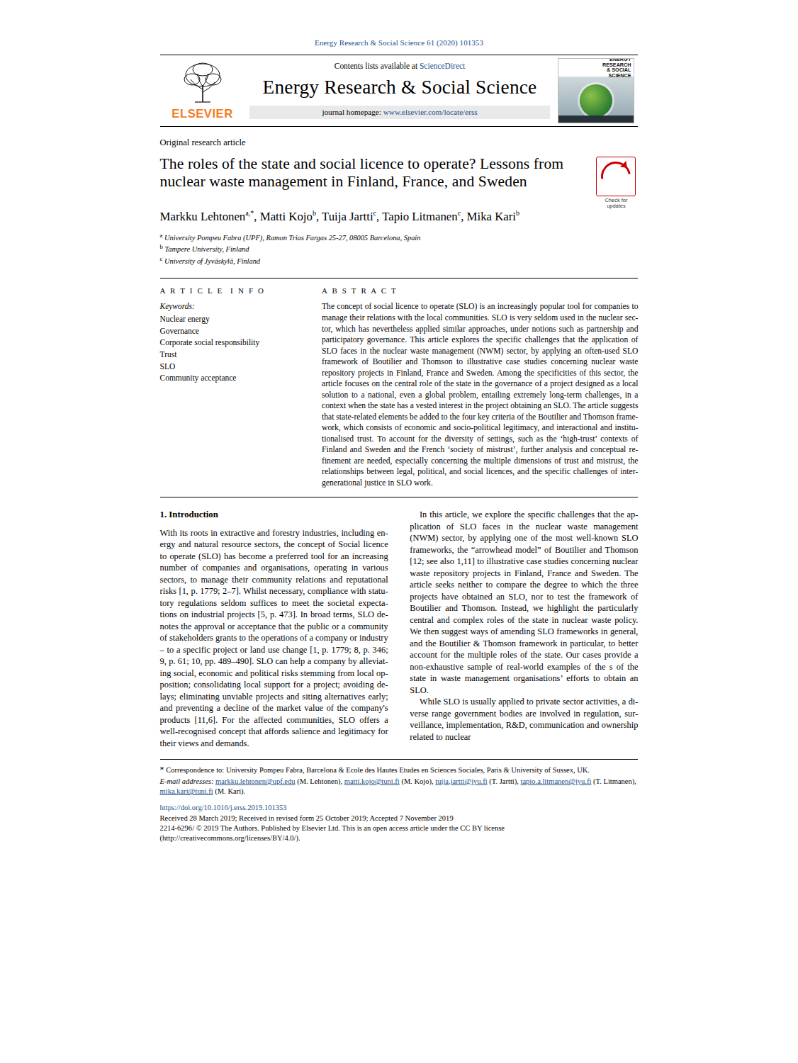Energy Research & Social Science 61 (2020) 101353
ELSEVIER
Contents lists available at ScienceDirect
Energy Research & Social Science
journal homepage: www.elsevier.com/locate/erss
ENERGY
RESEARCH
& SOCIAL
SCIENCE
Original research article
The roles of the state and social licence to operate? Lessons from nuclear waste management in Finland, France, and Sweden
Check for
updates
Markku Lehtonena,*, Matti Kojob, Tuija Jarttic, Tapio Litmanenc, Mika Karib
a University Pompeu Fabra (UPF), Ramon Trias Fargas 25-27, 08005 Barcelona, Spain
b Tampere University, Finland
c University of Jyväskylä, Finland
A R T I C L E I N F O
Keywords:
Nuclear energy
Governance
Corporate social responsibility
Trust
SLO
Community acceptance
A B S T R A C T
The concept of social licence to operate (SLO) is an increasingly popular tool for companies to manage their relations with the local communities. SLO is very seldom used in the nuclear sector, which has nevertheless applied similar approaches, under notions such as partnership and participatory governance. This article explores the specific challenges that the application of SLO faces in the nuclear waste management (NWM) sector, by applying an often-used SLO framework of Boutilier and Thomson to illustrative case studies concerning nuclear waste repository projects in Finland, France and Sweden. Among the specificities of this sector, the article focuses on the central role of the state in the governance of a project designed as a local solution to a national, even a global problem, entailing extremely long-term challenges, in a context when the state has a vested interest in the project obtaining an SLO. The article suggests that state-related elements be added to the four key criteria of the Boutilier and Thomson framework, which consists of economic and socio-political legitimacy, and interactional and institutionalised trust. To account for the diversity of settings, such as the ‘high-trust’ contexts of Finland and Sweden and the French ‘society of mistrust’, further analysis and conceptual refinement are needed, especially concerning the multiple dimensions of trust and mistrust, the relationships between legal, political, and social licences, and the specific challenges of intergenerational justice in SLO work.
1. Introduction
With its roots in extractive and forestry industries, including energy and natural resource sectors, the concept of Social licence to operate (SLO) has become a preferred tool for an increasing number of companies and organisations, operating in various sectors, to manage their community relations and reputational risks [1, p. 1779; 2–7]. Whilst necessary, compliance with statutory regulations seldom suffices to meet the societal expectations on industrial projects [5, p. 473]. In broad terms, SLO denotes the approval or acceptance that the public or a community of stakeholders grants to the operations of a company or industry – to a specific project or land use change [1, p. 1779; 8, p. 346; 9, p. 61; 10, pp. 489–490]. SLO can help a company by alleviating social, economic and political risks stemming from local opposition; consolidating local support for a project; avoiding delays; eliminating unviable projects and siting alternatives early; and preventing a decline of the market value of the company's products [11,6]. For the affected communities, SLO offers a well-recognised concept that affords salience and legitimacy for their views and demands.
In this article, we explore the specific challenges that the application of SLO faces in the nuclear waste management (NWM) sector, by applying one of the most well-known SLO frameworks, the “arrowhead model” of Boutilier and Thomson [12; see also 1,11] to illustrative case studies concerning nuclear waste repository projects in Finland, France and Sweden. The article seeks neither to compare the degree to which the three projects have obtained an SLO, nor to test the framework of Boutilier and Thomson. Instead, we highlight the particularly central and complex roles of the state in nuclear waste policy. We then suggest ways of amending SLO frameworks in general, and the Boutilier & Thomson framework in particular, to better account for the multiple roles of the state. Our cases provide a non-exhaustive sample of real-world examples of the s of the state in waste management organisations’ efforts to obtain an SLO.
While SLO is usually applied to private sector activities, a diverse range government bodies are involved in regulation, surveillance, implementation, R&D, communication and ownership related to nuclear
* Correspondence to: University Pompeu Fabra, Barcelona & Ecole des Hautes Etudes en Sciences Sociales, Paris & University of Sussex, UK.
E-mail addresses: markku.lehtonen@upf.edu (M. Lehtonen), matti.kojo@tuni.fi (M. Kojo), tuija.jartti@jyu.fi (T. Jartti), tapio.a.litmanen@jyu.fi (T. Litmanen), mika.kari@tuni.fi (M. Kari).
https://doi.org/10.1016/j.erss.2019.101353
Received 28 March 2019; Received in revised form 25 October 2019; Accepted 7 November 2019
2214-6296/ © 2019 The Authors. Published by Elsevier Ltd. This is an open access article under the CC BY license (http://creativecommons.org/licenses/BY/4.0/).